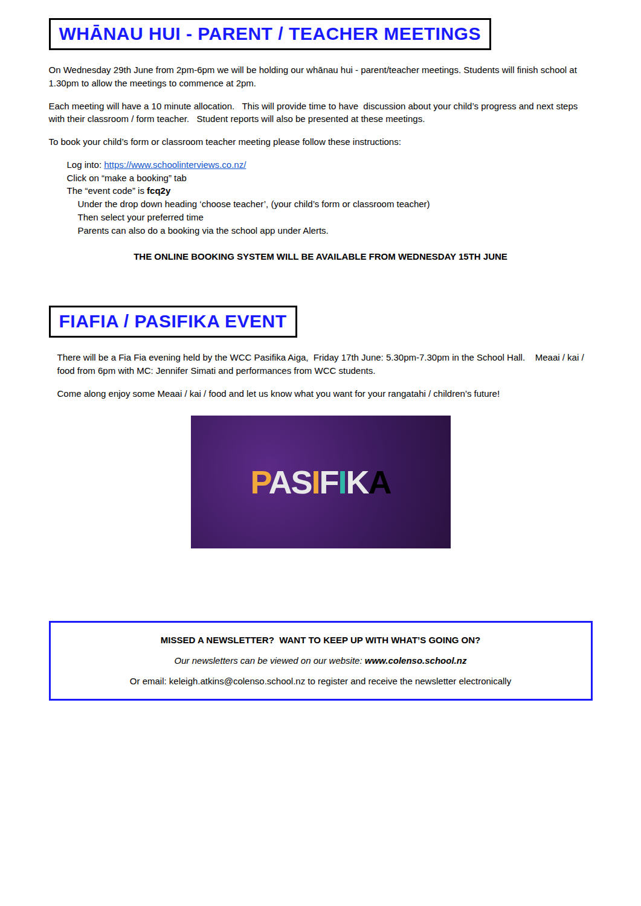WHĀNAU HUI - PARENT / TEACHER MEETINGS
On Wednesday 29th June from 2pm-6pm we will be holding our whānau hui - parent/teacher meetings. Students will finish school at 1.30pm to allow the meetings to commence at 2pm.
Each meeting will have a 10 minute allocation. This will provide time to have discussion about your child’s progress and next steps with their classroom / form teacher. Student reports will also be presented at these meetings.
To book your child’s form or classroom teacher meeting please follow these instructions:
Log into: https://www.schoolinterviews.co.nz/
Click on “make a booking” tab
The “event code” is fcq2y
Under the drop down heading ‘choose teacher’, (your child’s form or classroom teacher)
Then select your preferred time
Parents can also do a booking via the school app under Alerts.
THE ONLINE BOOKING SYSTEM WILL BE AVAILABLE FROM WEDNESDAY 15TH JUNE
FIAFIA / PASIFIKA EVENT
There will be a Fia Fia evening held by the WCC Pasifika Aiga, Friday 17th June: 5.30pm-7.30pm in the School Hall. Meaai / kai / food from 6pm with MC: Jennifer Simati and performances from WCC students.
Come along enjoy some Meaai / kai / food and let us know what you want for your rangatahi / children’s future!
PASIFIKA
MISSED A NEWSLETTER? WANT TO KEEP UP WITH WHAT’S GOING ON?
Our newsletters can be viewed on our website: www.colenso.school.nz
Or email: keleigh.atkins@colenso.school.nz to register and receive the newsletter electronically